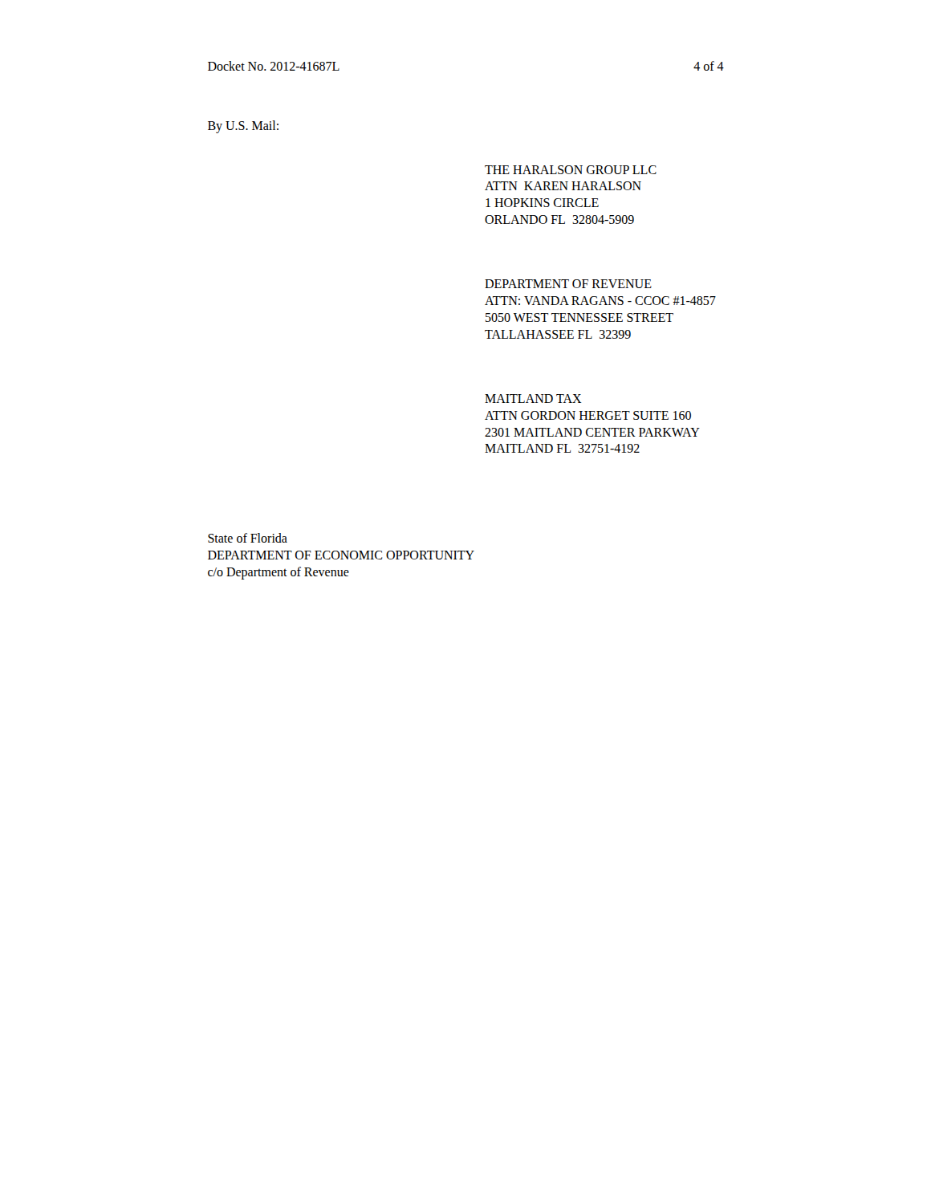Docket No. 2012-41687L
4 of 4
By U.S. Mail:
THE HARALSON GROUP LLC
ATTN KAREN HARALSON
1 HOPKINS CIRCLE
ORLANDO FL 32804-5909
DEPARTMENT OF REVENUE
ATTN: VANDA RAGANS - CCOC #1-4857
5050 WEST TENNESSEE STREET
TALLAHASSEE FL 32399
MAITLAND TAX
ATTN GORDON HERGET SUITE 160
2301 MAITLAND CENTER PARKWAY
MAITLAND FL 32751-4192
State of Florida
DEPARTMENT OF ECONOMIC OPPORTUNITY
c/o Department of Revenue